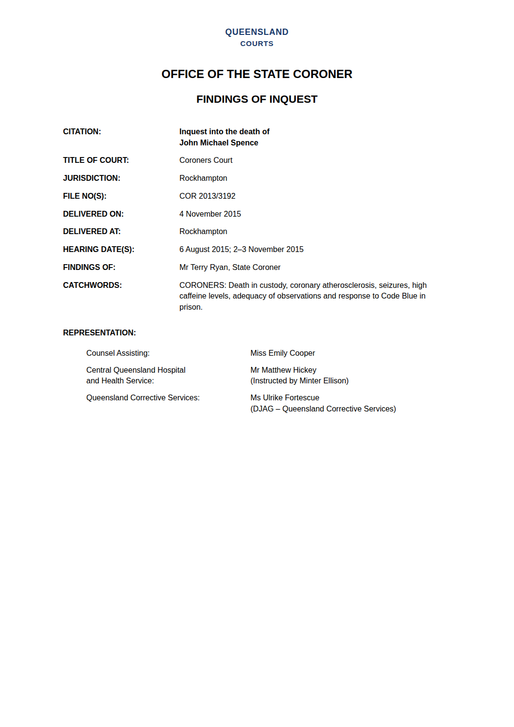QUEENSLAND
COURTS
OFFICE OF THE STATE CORONER
FINDINGS OF INQUEST
| Citation: | Inquest into the death of John Michael Spence |
| Title of Court: | Coroners Court |
| Jurisdiction: | Rockhampton |
| File No(s): | COR 2013/3192 |
| Delivered on: | 4 November 2015 |
| Delivered at: | Rockhampton |
| Hearing date(s): | 6 August 2015; 2–3 November 2015 |
| Findings of: | Mr Terry Ryan, State Coroner |
| Catchwords: | CORONERS: Death in custody, coronary atherosclerosis, seizures, high caffeine levels, adequacy of observations and response to Code Blue in prison. |
Representation:
| Counsel Assisting: | Miss Emily Cooper |
| Central Queensland Hospital and Health Service: | Mr Matthew Hickey (Instructed by Minter Ellison) |
| Queensland Corrective Services: | Ms Ulrike Fortescue (DJAG – Queensland Corrective Services) |